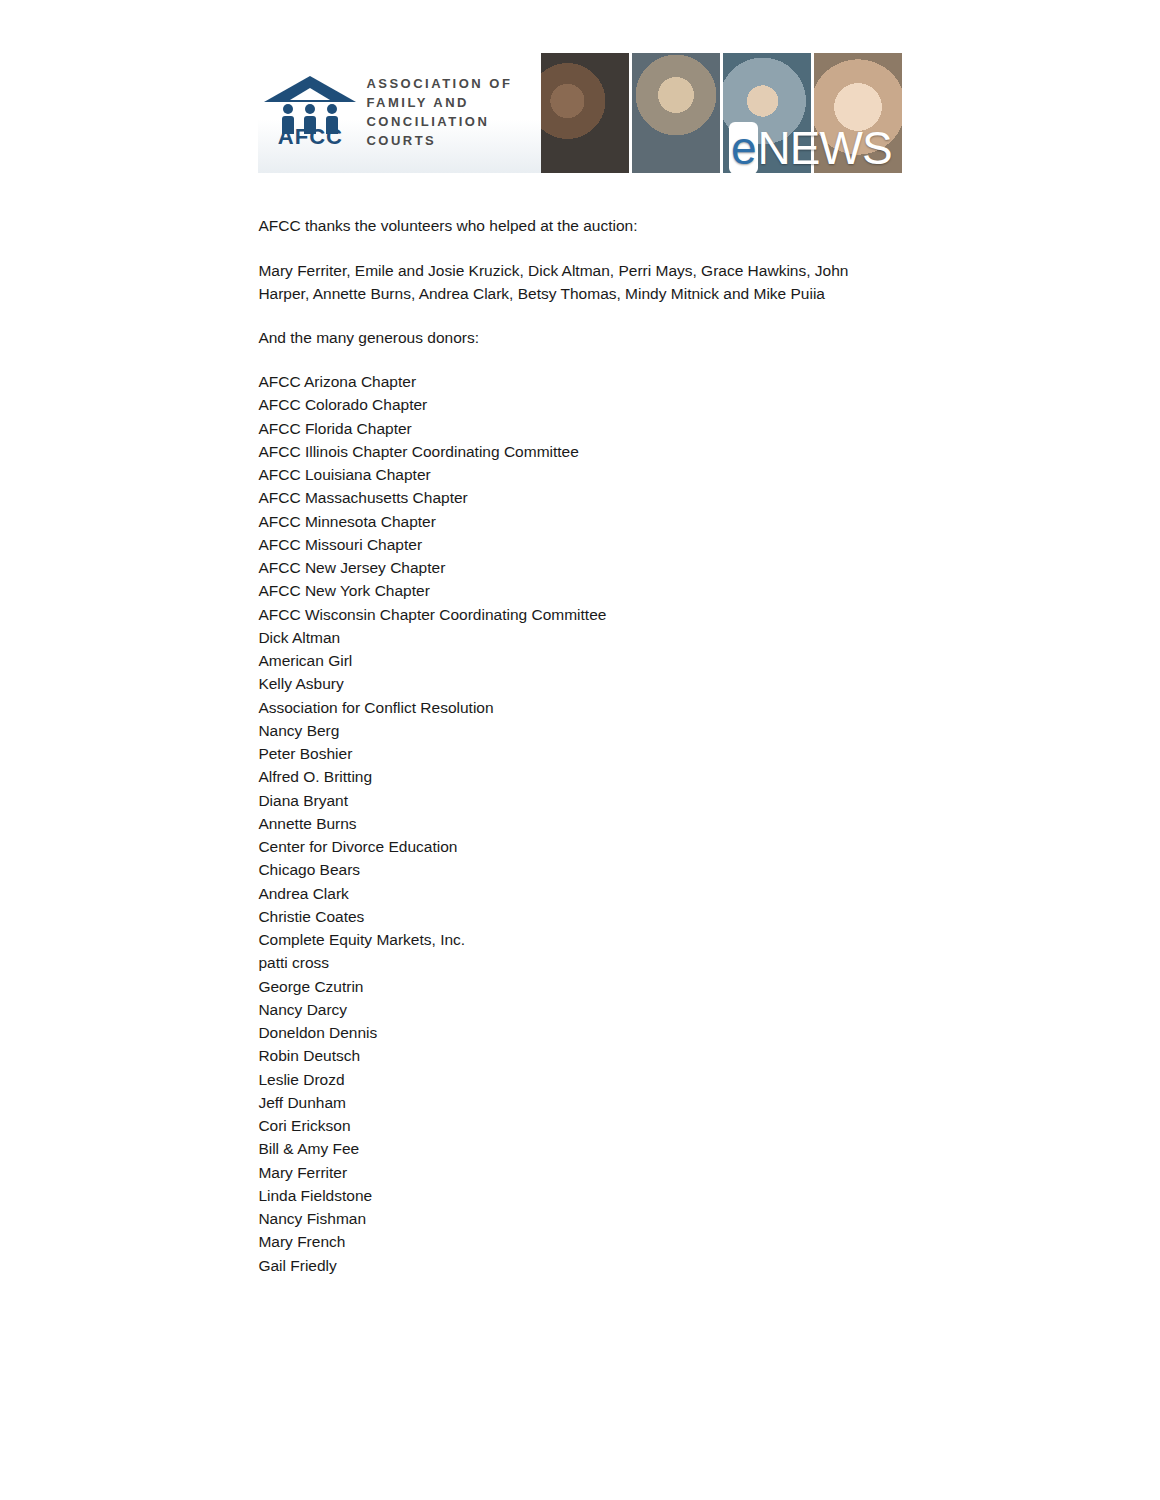AFCC
Association of
Family and
Conciliation Courts
e NEWS
AFCC thanks the volunteers who helped at the auction:
Mary Ferriter, Emile and Josie Kruzick, Dick Altman, Perri Mays, Grace Hawkins, John Harper, Annette Burns, Andrea Clark, Betsy Thomas, Mindy Mitnick and Mike Puiia
And the many generous donors:
AFCC Arizona Chapter
AFCC Colorado Chapter
AFCC Florida Chapter
AFCC Illinois Chapter Coordinating Committee
AFCC Louisiana Chapter
AFCC Massachusetts Chapter
AFCC Minnesota Chapter
AFCC Missouri Chapter
AFCC New Jersey Chapter
AFCC New York Chapter
AFCC Wisconsin Chapter Coordinating Committee
Dick Altman
American Girl
Kelly Asbury
Association for Conflict Resolution
Nancy Berg
Peter Boshier
Alfred O. Britting
Diana Bryant
Annette Burns
Center for Divorce Education
Chicago Bears
Andrea Clark
Christie Coates
Complete Equity Markets, Inc.
patti cross
George Czutrin
Nancy Darcy
Doneldon Dennis
Robin Deutsch
Leslie Drozd
Jeff Dunham
Cori Erickson
Bill & Amy Fee
Mary Ferriter
Linda Fieldstone
Nancy Fishman
Mary French
Gail Friedly